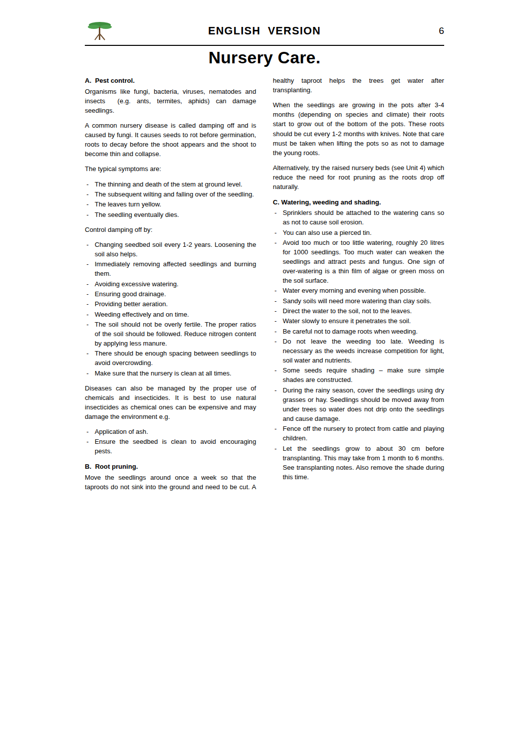ENGLISH VERSION
6
Nursery Care.
A. Pest control.
Organisms like fungi, bacteria, viruses, nematodes and insects (e.g. ants, termites, aphids) can damage seedlings.
A common nursery disease is called damping off and is caused by fungi. It causes seeds to rot before germination, roots to decay before the shoot appears and the shoot to become thin and collapse.
The typical symptoms are:
The thinning and death of the stem at ground level.
The subsequent wilting and falling over of the seedling.
The leaves turn yellow.
The seedling eventually dies.
Control damping off by:
Changing seedbed soil every 1-2 years. Loosening the soil also helps.
Immediately removing affected seedlings and burning them.
Avoiding excessive watering.
Ensuring good drainage.
Providing better aeration.
Weeding effectively and on time.
The soil should not be overly fertile. The proper ratios of the soil should be followed. Reduce nitrogen content by applying less manure.
There should be enough spacing between seedlings to avoid overcrowding.
Make sure that the nursery is clean at all times.
Diseases can also be managed by the proper use of chemicals and insecticides. It is best to use natural insecticides as chemical ones can be expensive and may damage the environment e.g.
Application of ash.
Ensure the seedbed is clean to avoid encouraging pests.
B. Root pruning.
Move the seedlings around once a week so that the taproots do not sink into the ground and need to be cut. A healthy taproot helps the trees get water after transplanting.
When the seedlings are growing in the pots after 3-4 months (depending on species and climate) their roots start to grow out of the bottom of the pots. These roots should be cut every 1-2 months with knives. Note that care must be taken when lifting the pots so as not to damage the young roots.
Alternatively, try the raised nursery beds (see Unit 4) which reduce the need for root pruning as the roots drop off naturally.
C. Watering, weeding and shading.
Sprinklers should be attached to the watering cans so as not to cause soil erosion.
You can also use a pierced tin.
Avoid too much or too little watering, roughly 20 litres for 1000 seedlings. Too much water can weaken the seedlings and attract pests and fungus. One sign of over-watering is a thin film of algae or green moss on the soil surface.
Water every morning and evening when possible.
Sandy soils will need more watering than clay soils.
Direct the water to the soil, not to the leaves.
Water slowly to ensure it penetrates the soil.
Be careful not to damage roots when weeding.
Do not leave the weeding too late. Weeding is necessary as the weeds increase competition for light, soil water and nutrients.
Some seeds require shading – make sure simple shades are constructed.
During the rainy season, cover the seedlings using dry grasses or hay. Seedlings should be moved away from under trees so water does not drip onto the seedlings and cause damage.
Fence off the nursery to protect from cattle and playing children.
Let the seedlings grow to about 30 cm before transplanting. This may take from 1 month to 6 months. See transplanting notes. Also remove the shade during this time.